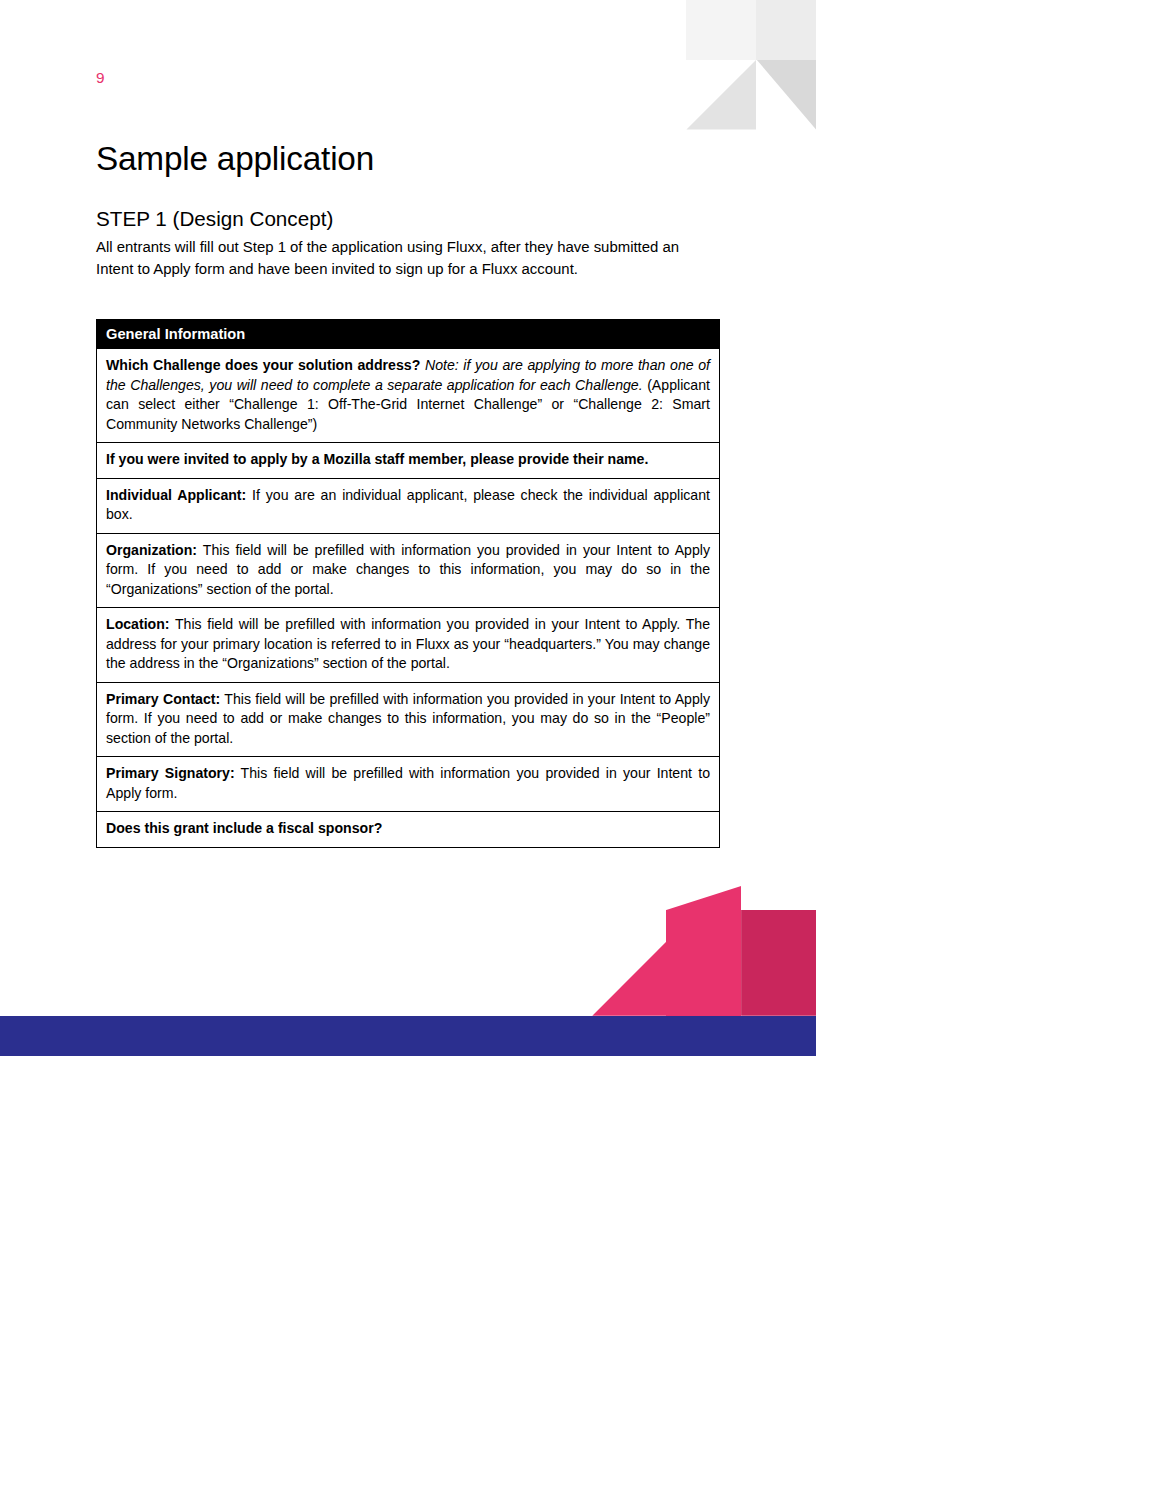9
Sample application
STEP 1 (Design Concept)
All entrants will fill out Step 1 of the application using Fluxx, after they have submitted an Intent to Apply form and have been invited to sign up for a Fluxx account.
| General Information |
| --- |
| Which Challenge does your solution address? Note: if you are applying to more than one of the Challenges, you will need to complete a separate application for each Challenge. (Applicant can select either “Challenge 1: Off-The-Grid Internet Challenge” or “Challenge 2: Smart Community Networks Challenge”) |
| If you were invited to apply by a Mozilla staff member, please provide their name. |
| Individual Applicant: If you are an individual applicant, please check the individual applicant box. |
| Organization: This field will be prefilled with information you provided in your Intent to Apply form. If you need to add or make changes to this information, you may do so in the “Organizations” section of the portal. |
| Location: This field will be prefilled with information you provided in your Intent to Apply. The address for your primary location is referred to in Fluxx as your “headquarters.” You may change the address in the “Organizations” section of the portal. |
| Primary Contact: This field will be prefilled with information you provided in your Intent to Apply form. If you need to add or make changes to this information, you may do so in the “People” section of the portal. |
| Primary Signatory: This field will be prefilled with information you provided in your Intent to Apply form. |
| Does this grant include a fiscal sponsor? |